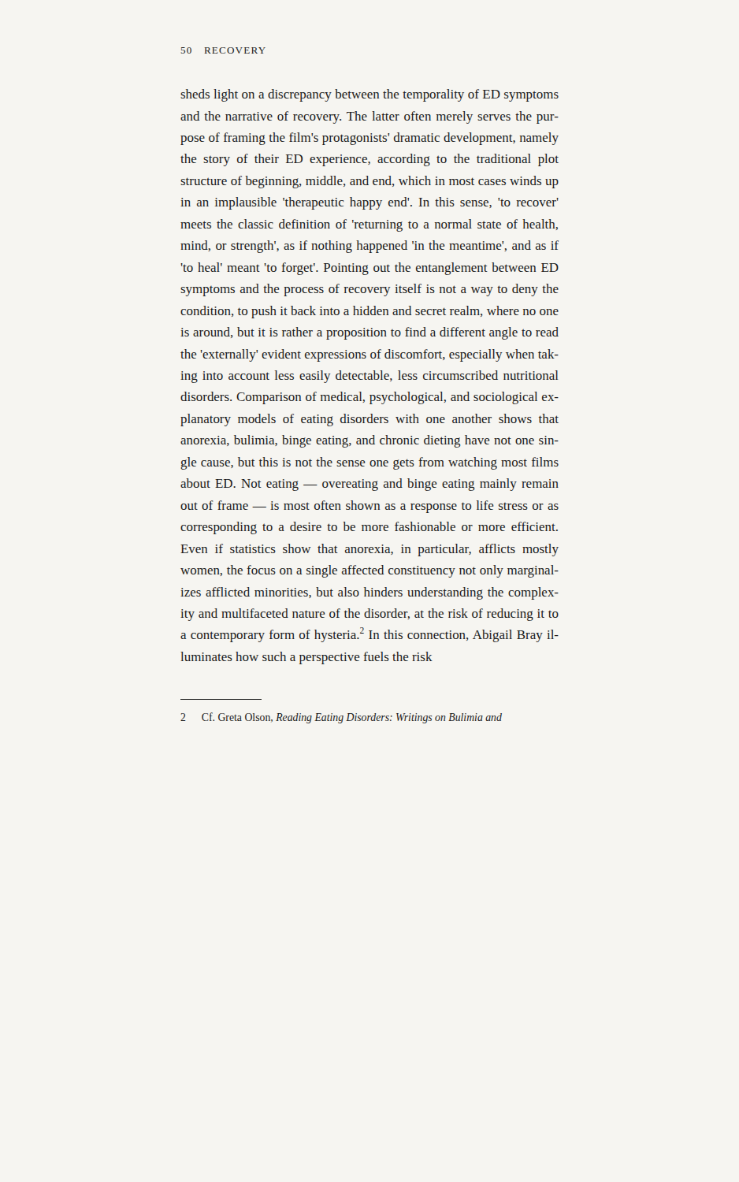50 Recovery
sheds light on a discrepancy between the temporality of ED symptoms and the narrative of recovery. The latter often merely serves the purpose of framing the film's protagonists' dramatic development, namely the story of their ED experience, according to the traditional plot structure of beginning, middle, and end, which in most cases winds up in an implausible 'therapeutic happy end'. In this sense, 'to recover' meets the classic definition of 'returning to a normal state of health, mind, or strength', as if nothing happened 'in the meantime', and as if 'to heal' meant 'to forget'. Pointing out the entanglement between ED symptoms and the process of recovery itself is not a way to deny the condition, to push it back into a hidden and secret realm, where no one is around, but it is rather a proposition to find a different angle to read the 'externally' evident expressions of discomfort, especially when taking into account less easily detectable, less circumscribed nutritional disorders. Comparison of medical, psychological, and sociological explanatory models of eating disorders with one another shows that anorexia, bulimia, binge eating, and chronic dieting have not one single cause, but this is not the sense one gets from watching most films about ED. Not eating — overeating and binge eating mainly remain out of frame — is most often shown as a response to life stress or as corresponding to a desire to be more fashionable or more efficient. Even if statistics show that anorexia, in particular, afflicts mostly women, the focus on a single affected constituency not only marginalizes afflicted minorities, but also hinders understanding the complexity and multifaceted nature of the disorder, at the risk of reducing it to a contemporary form of hysteria.2 In this connection, Abigail Bray illuminates how such a perspective fuels the risk
2 Cf. Greta Olson, Reading Eating Disorders: Writings on Bulimia and